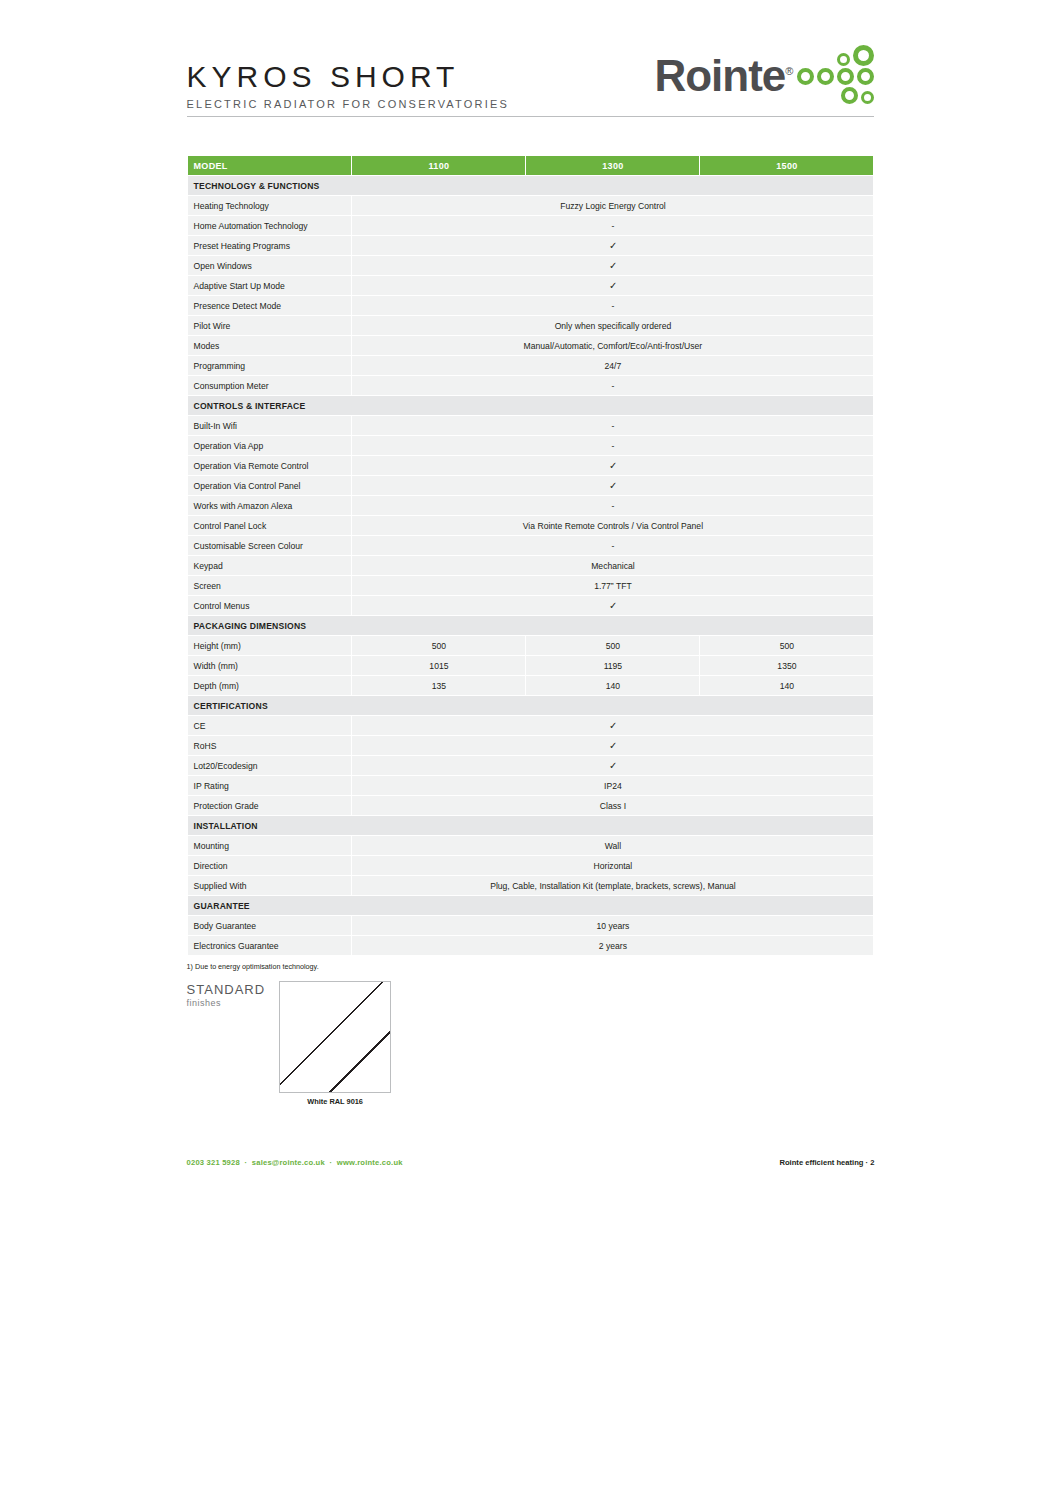Rointe®
KYROS SHORT
Electric radiator for conservatories
| MODEL | 1100 | 1300 | 1500 |
| --- | --- | --- | --- |
| TECHNOLOGY & FUNCTIONS |
| Heating Technology | Fuzzy Logic Energy Control |
| Home Automation Technology | - |
| Preset Heating Programs | ✓ |
| Open Windows | ✓ |
| Adaptive Start Up Mode | ✓ |
| Presence Detect Mode | - |
| Pilot Wire | Only when specifically ordered |
| Modes | Manual/Automatic, Comfort/Eco/Anti-frost/User |
| Programming | 24/7 |
| Consumption Meter | - |
| CONTROLS & INTERFACE |
| Built-In Wifi | - |
| Operation Via App | - |
| Operation Via Remote Control | ✓ |
| Operation Via Control Panel | ✓ |
| Works with Amazon Alexa | - |
| Control Panel Lock | Via Rointe Remote Controls / Via Control Panel |
| Customisable Screen Colour | - |
| Keypad | Mechanical |
| Screen | 1.77” TFT |
| Control Menus | ✓ |
| PACKAGING DIMENSIONS |
| Height (mm) | 500 | 500 | 500 |
| Width (mm) | 1015 | 1195 | 1350 |
| Depth (mm) | 135 | 140 | 140 |
| CERTIFICATIONS |
| CE | ✓ |
| RoHS | ✓ |
| Lot20/Ecodesign | ✓ |
| IP Rating | IP24 |
| Protection Grade | Class I |
| INSTALLATION |
| Mounting | Wall |
| Direction | Horizontal |
| Supplied With | Plug, Cable, Installation Kit (template, brackets, screws), Manual |
| GUARANTEE |
| Body Guarantee | 10 years |
| Electronics Guarantee | 2 years |
1) Due to energy optimisation technology.
STANDARD finishes
White RAL 9016
0203 321 5928 · sales@rointe.co.uk · www.rointe.co.uk
Rointe efficient heating · 2